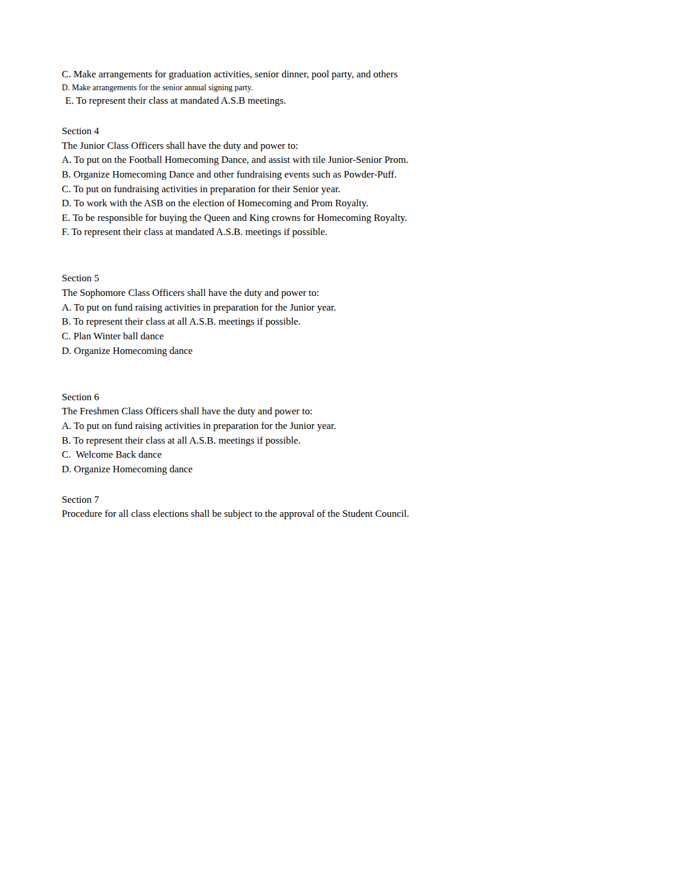C. Make arrangements for graduation activities, senior dinner, pool party, and others
D. Make arrangements for the senior annual signing party.
E. To represent their class at mandated A.S.B meetings.
Section 4
The Junior Class Officers shall have the duty and power to:
A. To put on the Football Homecoming Dance, and assist with tile Junior-Senior Prom.
B. Organize Homecoming Dance and other fundraising events such as Powder-Puff.
C. To put on fundraising activities in preparation for their Senior year.
D. To work with the ASB on the election of Homecoming and Prom Royalty.
E. To be responsible for buying the Queen and King crowns for Homecoming Royalty.
F. To represent their class at mandated A.S.B. meetings if possible.
Section 5
The Sophomore Class Officers shall have the duty and power to:
A. To put on fund raising activities in preparation for the Junior year.
B. To represent their class at all A.S.B. meetings if possible.
C. Plan Winter ball dance
D. Organize Homecoming dance
Section 6
The Freshmen Class Officers shall have the duty and power to:
A. To put on fund raising activities in preparation for the Junior year.
B. To represent their class at all A.S.B. meetings if possible.
C. Welcome Back dance
D. Organize Homecoming dance
Section 7
Procedure for all class elections shall be subject to the approval of the Student Council.